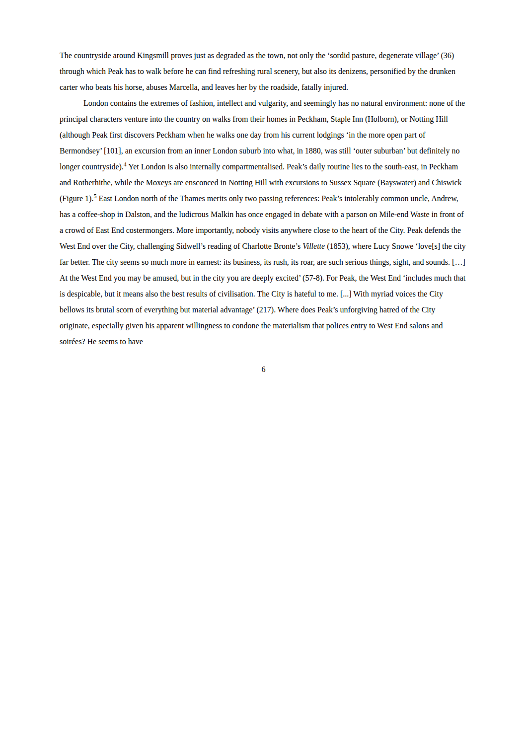The countryside around Kingsmill proves just as degraded as the town, not only the ‘sordid pasture, degenerate village’ (36) through which Peak has to walk before he can find refreshing rural scenery, but also its denizens, personified by the drunken carter who beats his horse, abuses Marcella, and leaves her by the roadside, fatally injured.
London contains the extremes of fashion, intellect and vulgarity, and seemingly has no natural environment: none of the principal characters venture into the country on walks from their homes in Peckham, Staple Inn (Holborn), or Notting Hill (although Peak first discovers Peckham when he walks one day from his current lodgings ‘in the more open part of Bermondsey’ [101], an excursion from an inner London suburb into what, in 1880, was still ‘outer suburban’ but definitely no longer countryside).4 Yet London is also internally compartmentalised. Peak’s daily routine lies to the south-east, in Peckham and Rotherhithe, while the Moxeys are ensconced in Notting Hill with excursions to Sussex Square (Bayswater) and Chiswick (Figure 1).5 East London north of the Thames merits only two passing references: Peak’s intolerably common uncle, Andrew, has a coffee-shop in Dalston, and the ludicrous Malkin has once engaged in debate with a parson on Mile-end Waste in front of a crowd of East End costermongers. More importantly, nobody visits anywhere close to the heart of the City. Peak defends the West End over the City, challenging Sidwell’s reading of Charlotte Bronte’s Villette (1853), where Lucy Snowe ‘love[s] the city far better. The city seems so much more in earnest: its business, its rush, its roar, are such serious things, sight, and sounds. […] At the West End you may be amused, but in the city you are deeply excited’ (57-8). For Peak, the West End ‘includes much that is despicable, but it means also the best results of civilisation. The City is hateful to me. [...] With myriad voices the City bellows its brutal scorn of everything but material advantage’ (217). Where does Peak’s unforgiving hatred of the City originate, especially given his apparent willingness to condone the materialism that polices entry to West End salons and soirées? He seems to have
6